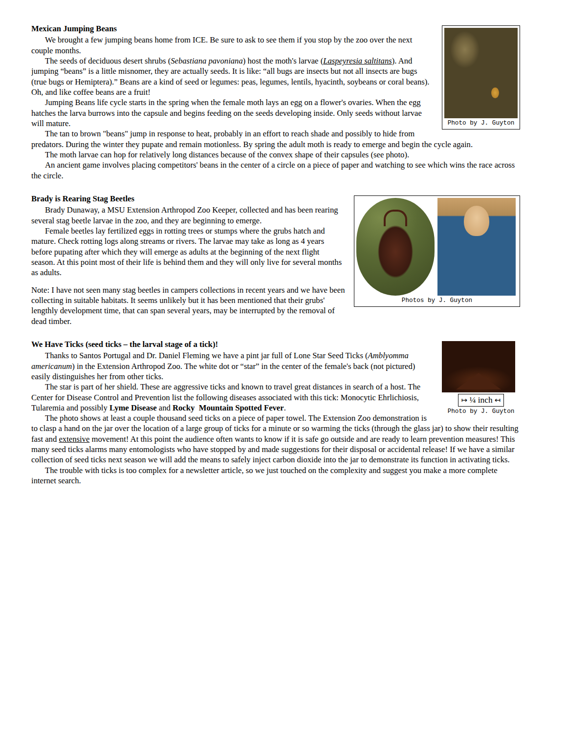Photo by J. Guyton
Mexican Jumping Beans
We brought a few jumping beans home from ICE. Be sure to ask to see them if you stop by the zoo over the next couple months.
The seeds of deciduous desert shrubs (Sebastiana pavoniana) host the moth's larvae (Laspeyresia saltitans). And jumping “beans” is a little misnomer, they are actually seeds. It is like: “all bugs are insects but not all insects are bugs (true bugs or Hemiptera).” Beans are a kind of seed or legumes: peas, legumes, lentils, hyacinth, soybeans or coral beans). Oh, and like coffee beans are a fruit!
Jumping Beans life cycle starts in the spring when the female moth lays an egg on a flower's ovaries. When the egg hatches the larva burrows into the capsule and begins feeding on the seeds developing inside. Only seeds without larvae will mature.
The tan to brown "beans" jump in response to heat, probably in an effort to reach shade and possibly to hide from predators. During the winter they pupate and remain motionless. By spring the adult moth is ready to emerge and begin the cycle again.
The moth larvae can hop for relatively long distances because of the convex shape of their capsules (see photo).
An ancient game involves placing competitors' beans in the center of a circle on a piece of paper and watching to see which wins the race across the circle.
Photos by J. Guyton
Brady is Rearing Stag Beetles
Brady Dunaway, a MSU Extension Arthropod Zoo Keeper, collected and has been rearing several stag beetle larvae in the zoo, and they are beginning to emerge.
Female beetles lay fertilized eggs in rotting trees or stumps where the grubs hatch and mature. Check rotting logs along streams or rivers. The larvae may take as long as 4 years before pupating after which they will emerge as adults at the beginning of the next flight season. At this point most of their life is behind them and they will only live for several months as adults.
Note: I have not seen many stag beetles in campers collections in recent years and we have been collecting in suitable habitats. It seems unlikely but it has been mentioned that their grubs' lengthly development time, that can span several years, may be interrupted by the removal of dead timber.
↦ ¼ inch ↤
Photo by J. Guyton
We Have Ticks (seed ticks – the larval stage of a tick)!
Thanks to Santos Portugal and Dr. Daniel Fleming we have a pint jar full of Lone Star Seed Ticks (Amblyomma americanum) in the Extension Arthropod Zoo. The white dot or “star” in the center of the female's back (not pictured) easily distinguishes her from other ticks.
The star is part of her shield. These are aggressive ticks and known to travel great distances in search of a host. The Center for Disease Control and Prevention list the following diseases associated with this tick: Monocytic Ehrlichiosis, Tularemia and possibly Lyme Disease and Rocky Mountain Spotted Fever.
The photo shows at least a couple thousand seed ticks on a piece of paper towel. The Extension Zoo demonstration is to clasp a hand on the jar over the location of a large group of ticks for a minute or so warming the ticks (through the glass jar) to show their resulting fast and extensive movement! At this point the audience often wants to know if it is safe go outside and are ready to learn prevention measures! This many seed ticks alarms many entomologists who have stopped by and made suggestions for their disposal or accidental release! If we have a similar collection of seed ticks next season we will add the means to safely inject carbon dioxide into the jar to demonstrate its function in activating ticks.
The trouble with ticks is too complex for a newsletter article, so we just touched on the complexity and suggest you make a more complete internet search.